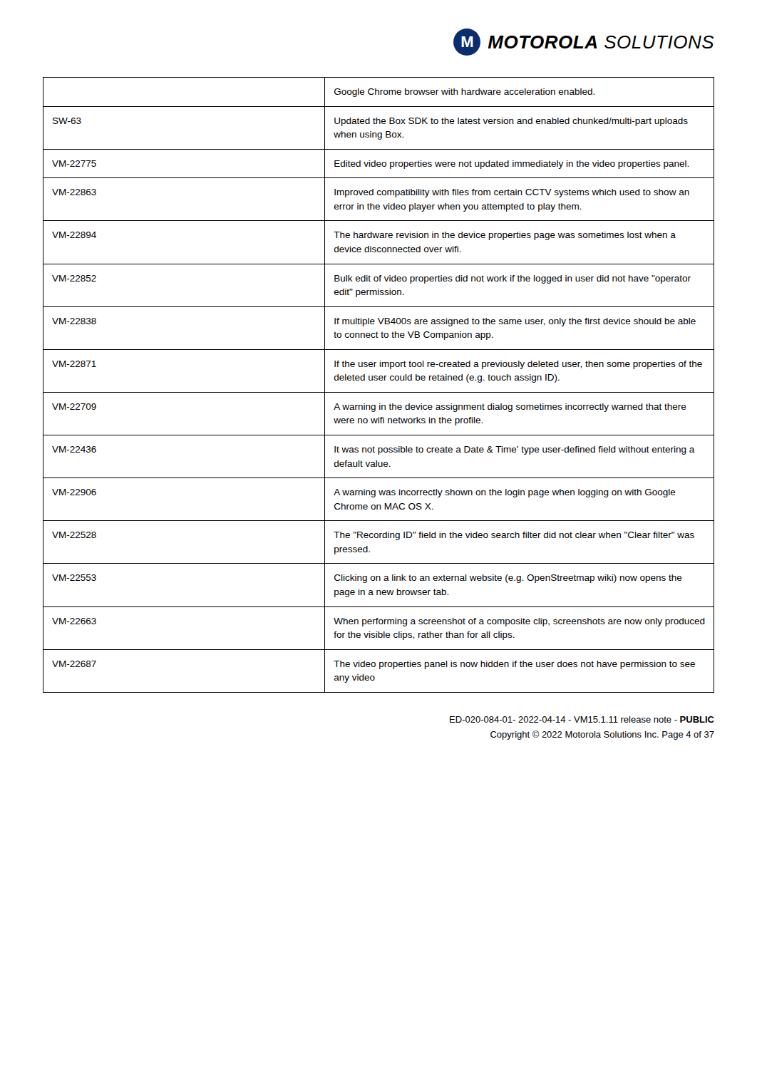M
MOTOROLA SOLUTIONS
| | Google Chrome browser with hardware acceleration enabled. |
| SW-63 | Updated the Box SDK to the latest version and enabled chunked/multi-part uploads when using Box. |
| VM-22775 | Edited video properties were not updated immediately in the video properties panel. |
| VM-22863 | Improved compatibility with files from certain CCTV systems which used to show an error in the video player when you attempted to play them. |
| VM-22894 | The hardware revision in the device properties page was sometimes lost when a device disconnected over wifi. |
| VM-22852 | Bulk edit of video properties did not work if the logged in user did not have "operator edit" permission. |
| VM-22838 | If multiple VB400s are assigned to the same user, only the first device should be able to connect to the VB Companion app. |
| VM-22871 | If the user import tool re-created a previously deleted user, then some properties of the deleted user could be retained (e.g. touch assign ID). |
| VM-22709 | A warning in the device assignment dialog sometimes incorrectly warned that there were no wifi networks in the profile. |
| VM-22436 | It was not possible to create a Date & Time' type user-defined field without entering a default value. |
| VM-22906 | A warning was incorrectly shown on the login page when logging on with Google Chrome on MAC OS X. |
| VM-22528 | The "Recording ID" field in the video search filter did not clear when "Clear filter" was pressed. |
| VM-22553 | Clicking on a link to an external website (e.g. OpenStreetmap wiki) now opens the page in a new browser tab. |
| VM-22663 | When performing a screenshot of a composite clip, screenshots are now only produced for the visible clips, rather than for all clips. |
| VM-22687 | The video properties panel is now hidden if the user does not have permission to see any video |
ED-020-084-01- 2022-04-14 - VM15.1.11 release note - PUBLIC
Copyright © 2022 Motorola Solutions Inc. Page 4 of 37